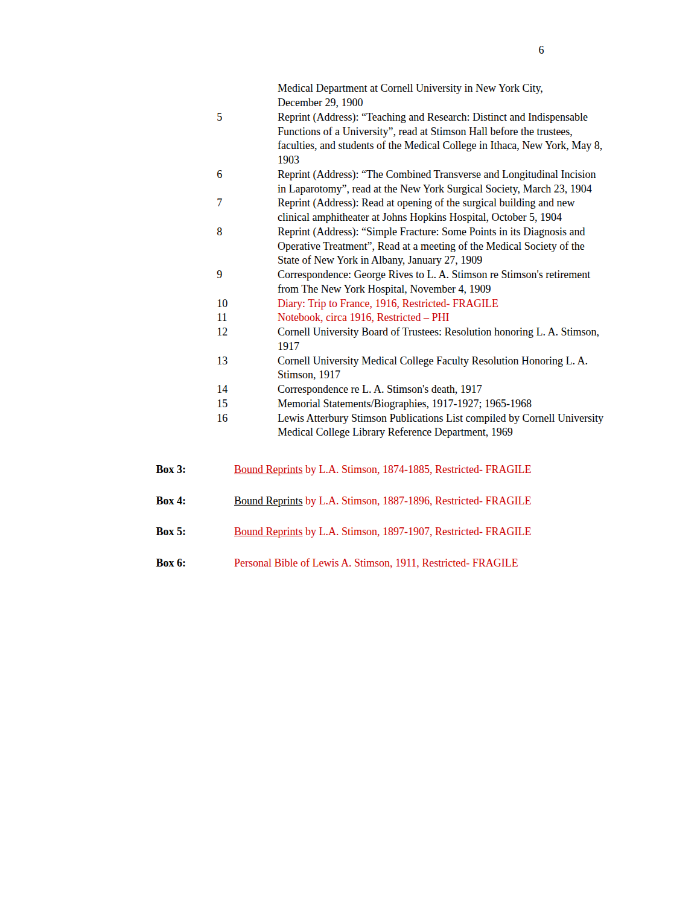6
Medical Department at Cornell University in New York City, December 29, 1900
| 5 | Reprint (Address): “Teaching and Research: Distinct and Indispensable Functions of a University”, read at Stimson Hall before the trustees, faculties, and students of the Medical College in Ithaca, New York, May 8, 1903 |
| 6 | Reprint (Address): “The Combined Transverse and Longitudinal Incision in Laparotomy”, read at the New York Surgical Society, March 23, 1904 |
| 7 | Reprint (Address): Read at opening of the surgical building and new clinical amphitheater at Johns Hopkins Hospital, October 5, 1904 |
| 8 | Reprint (Address): “Simple Fracture: Some Points in its Diagnosis and Operative Treatment”, Read at a meeting of the Medical Society of the State of New York in Albany, January 27, 1909 |
| 9 | Correspondence: George Rives to L. A. Stimson re Stimson's retirement from The New York Hospital, November 4, 1909 |
| 10 | Diary: Trip to France, 1916, Restricted- FRAGILE |
| 11 | Notebook, circa 1916, Restricted – PHI |
| 12 | Cornell University Board of Trustees: Resolution honoring L. A. Stimson, 1917 |
| 13 | Cornell University Medical College Faculty Resolution Honoring L. A. Stimson, 1917 |
| 14 | Correspondence re L. A. Stimson's death, 1917 |
| 15 | Memorial Statements/Biographies, 1917-1927; 1965-1968 |
| 16 | Lewis Atterbury Stimson Publications List compiled by Cornell University Medical College Library Reference Department, 1969 |
| Box 3: | Bound Reprints by L.A. Stimson, 1874-1885, Restricted- FRAGILE |
| Box 4: | Bound Reprints by L.A. Stimson, 1887-1896, Restricted- FRAGILE |
| Box 5: | Bound Reprints by L.A. Stimson, 1897-1907, Restricted- FRAGILE |
| Box 6: | Personal Bible of Lewis A. Stimson, 1911, Restricted- FRAGILE |